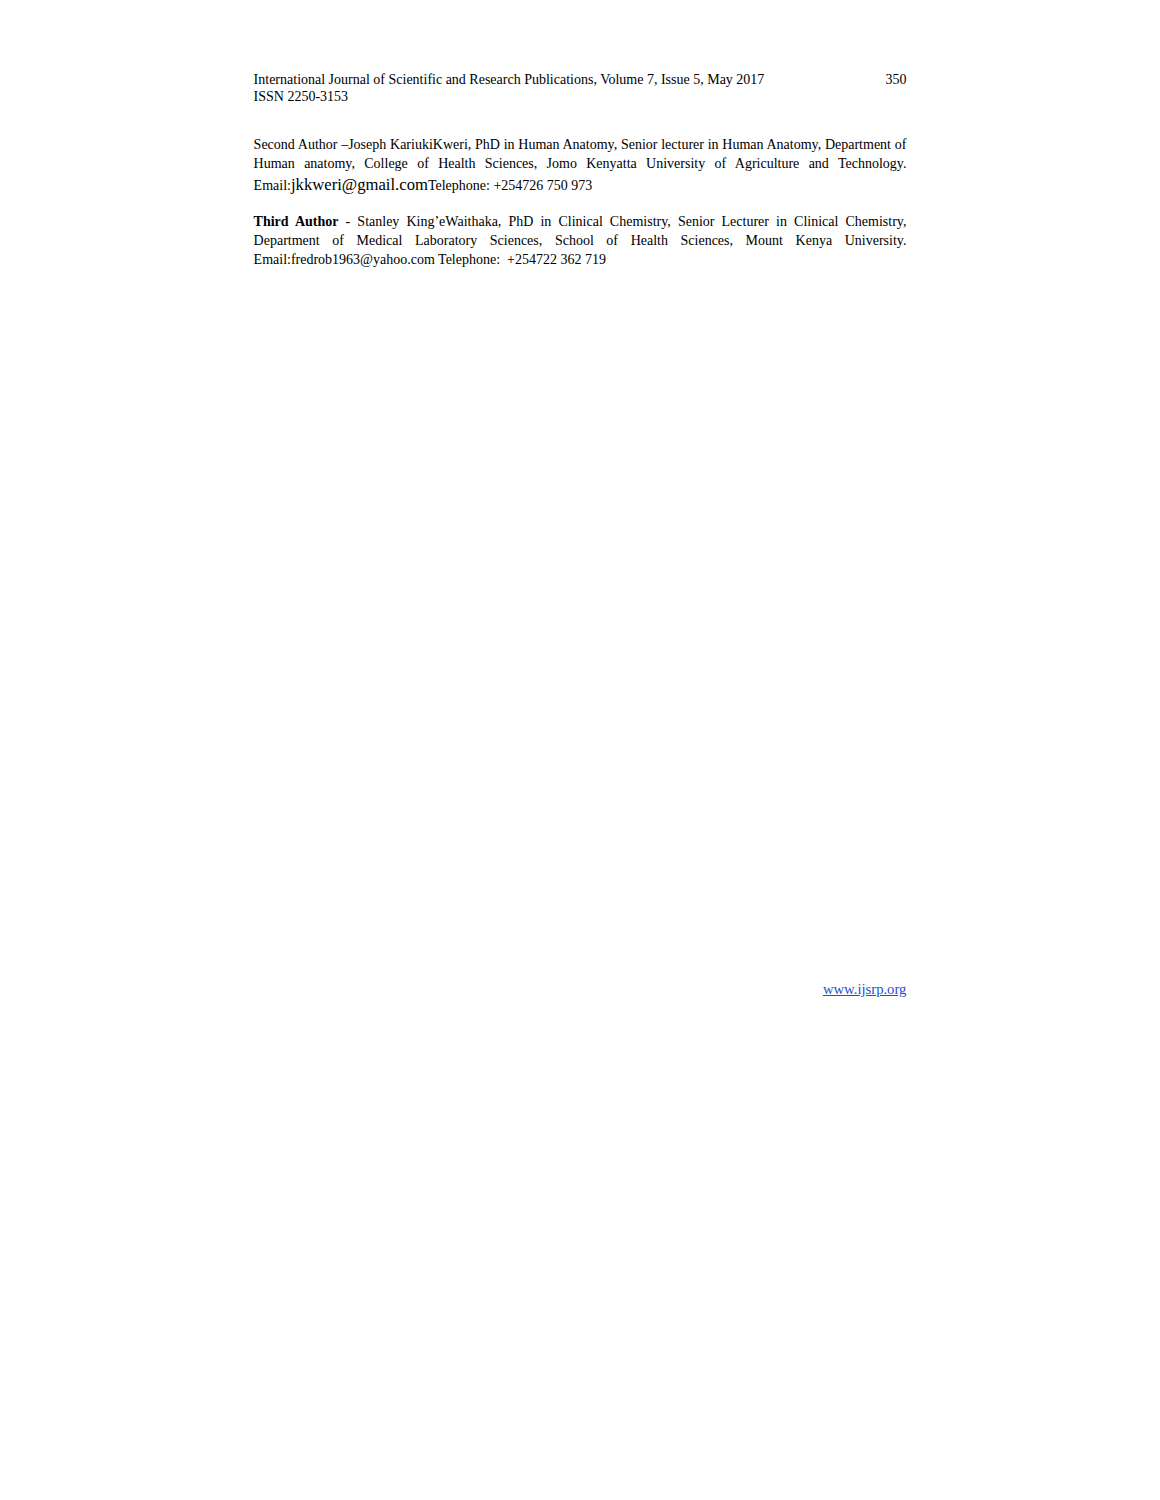International Journal of Scientific and Research Publications, Volume 7, Issue 5, May 2017 350
ISSN 2250-3153
Second Author –Joseph KariukiKweri, PhD in Human Anatomy, Senior lecturer in Human Anatomy, Department of Human anatomy, College of Health Sciences, Jomo Kenyatta University of Agriculture and Technology. Email:jkkweri@gmail.com Telephone: +254726 750 973
Third Author - Stanley King’eWaithaka, PhD in Clinical Chemistry, Senior Lecturer in Clinical Chemistry, Department of Medical Laboratory Sciences, School of Health Sciences, Mount Kenya University. Email:fredrob1963@yahoo.com Telephone: +254722 362 719
www.ijsrp.org